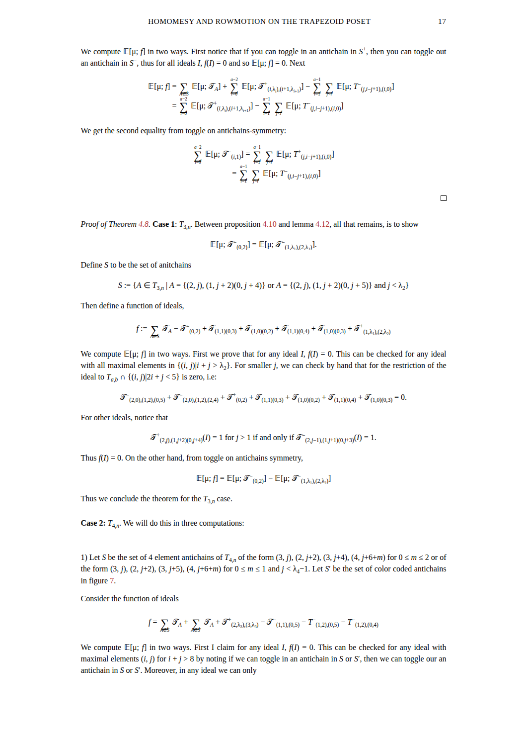HOMOMESY AND ROWMOTION ON THE TRAPEZOID POSET 17
We compute 𝔼[μ; f] in two ways. First notice that if you can toggle in an antichain in S+, then you can toggle out an antichain in S−, thus for all ideals I, f(I) = 0 and so 𝔼[μ; f] = 0. Next
𝔼[μ; f] = ∑A∈S 𝔼[μ; 𝒯A] + a−2∑i=0 𝔼[μ; 𝒯+(i,λi),(i+1,λi+1)] − a−1∑i=1 ∑j<i 𝔼[μ; T−(j,i−j+1),(i,0)] = a−2∑i=0 𝔼[μ; 𝒯+(i,λi),(i+1,λi+1)] − a−1∑i=1 ∑j<i 𝔼[μ; T−(j,i−j+1),(i,0)]
We get the second equality from toggle on antichains-symmetry:
a−2∑i=0 𝔼[μ; 𝒯−(i,1)] = a−1∑i=1 ∑j<i 𝔼[μ; T+(j,i−j+1),(i,0)] = a−1∑i=1 ∑j<i 𝔼[μ; T−(j,i−j+1),(i,0)]
Proof of Theorem 4.8. Case 1: T3,n. Between proposition 4.10 and lemma 4.12, all that remains, is to show
𝔼[μ; 𝒯−(0,2)] = 𝔼[μ; 𝒯−(1,λ1),(2,λ2)].
Define S to be the set of anitchains
S := {A ∈ T3,n | A = {(2, j), (1, j + 2)(0, j + 4)} or A = {(2, j), (1, j + 2)(0, j + 5)} and j < λ2}
Then define a function of ideals,
f := ∑A∈S 𝒯A − 𝒯−(0,2) + 𝒯(1,1)(0,3) + 𝒯(1,0)(0,2) + 𝒯(1,1)(0,4) + 𝒯(1,0)(0,3) + 𝒯+(1,λ1),(2,λ2)
We compute 𝔼[μ; f] in two ways. First we prove that for any ideal I, f(I) = 0. This can be checked for any ideal with all maximal elements in {(i, j)|i + j > λ2}. For smaller j, we can check by hand that for the restriction of the ideal to Ta,b ∩ {(i, j)|2i + j < 5} is zero, i.e:
𝒯−(2,0),(1,2),(0,5) + 𝒯−(2,0),(1,2),(2,4) + 𝒯+(0,2) + 𝒯(1,1)(0,3) + 𝒯(1,0)(0,2) + 𝒯(1,1)(0,4) + 𝒯(1,0)(0,3) = 0.
For other ideals, notice that
𝒯+(2,j),(1,j+2)(0,j+4)(I) = 1 for j > 1 if and only if 𝒯−(2,j−1),(1,j+1)(0,j+3)(I) = 1.
Thus f(I) = 0. On the other hand, from toggle on antichains symmetry,
𝔼[μ; f] = 𝔼[μ; 𝒯−(0,2)] − 𝔼[μ; 𝒯−(1,λ1),(2,λ2)]
Thus we conclude the theorem for the T3,n case.
Case 2: T4,n. We will do this in three computations:
1) Let S be the set of 4 element antichains of T4,n of the form (3, j), (2, j+2), (3, j+4), (4, j+6+m) for 0 ≤ m ≤ 2 or of the form (3, j), (2, j+2), (3, j+5), (4, j+6+m) for 0 ≤ m ≤ 1 and j < λ4−1. Let S′ be the set of color coded antichains in figure 7.
Consider the function of ideals
f = ∑A∈S 𝒯A + ∑A∈S′ 𝒯A + 𝒯+(2,λ2),(3,λ3) − 𝒯−(1,1),(0,5) − T−(1,2),(0,5) − T−(1,2),(0,4)
We compute 𝔼[μ; f] in two ways. First I claim for any ideal I, f(I) = 0. This can be checked for any ideal with maximal elements (i, j) for i + j > 8 by noting if we can toggle in an antichain in S or S′, then we can toggle our an antichain in S or S′. Moreover, in any ideal we can only